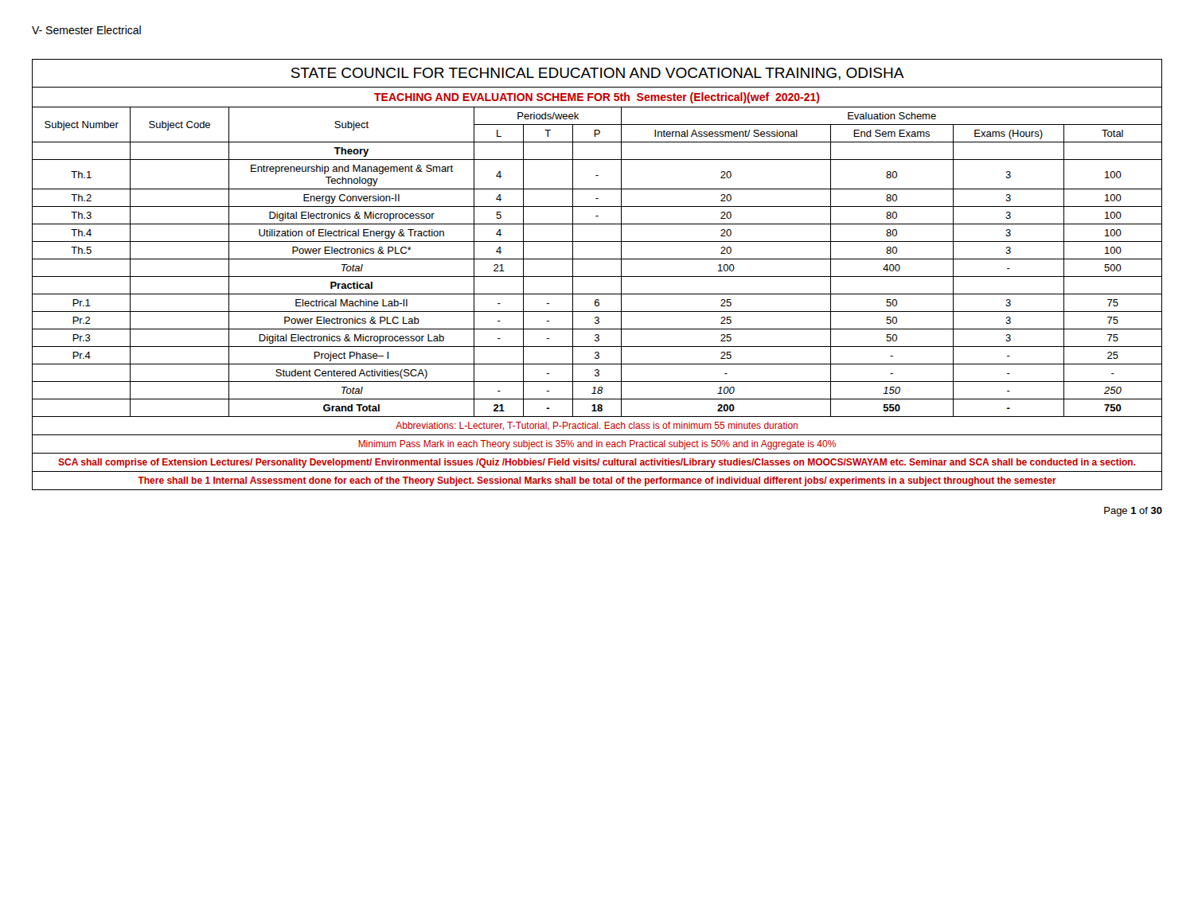V- Semester Electrical
| STATE COUNCIL FOR TECHNICAL EDUCATION AND VOCATIONAL TRAINING, ODISHA |
| TEACHING AND EVALUATION SCHEME FOR 5th Semester (Electrical)(wef 2020-21) |
| Subject Number | Subject Code | Subject | Periods/week | Evaluation Scheme |
| L | T | P | Internal Assessment/ Sessional | End Sem Exams | Exams (Hours) | Total |
| | | Theory | | | | | | | |
| Th.1 | | Entrepreneurship and Management & Smart Technology | 4 | | - | 20 | 80 | 3 | 100 |
| Th.2 | | Energy Conversion-II | 4 | | - | 20 | 80 | 3 | 100 |
| Th.3 | | Digital Electronics & Microprocessor | 5 | | - | 20 | 80 | 3 | 100 |
| Th.4 | | Utilization of Electrical Energy & Traction | 4 | | | 20 | 80 | 3 | 100 |
| Th.5 | | Power Electronics & PLC* | 4 | | | 20 | 80 | 3 | 100 |
| | | Total | 21 | | | 100 | 400 | - | 500 |
| | | Practical | | | | | | | |
| Pr.1 | | Electrical Machine Lab-II | - | - | 6 | 25 | 50 | 3 | 75 |
| Pr.2 | | Power Electronics & PLC Lab | - | - | 3 | 25 | 50 | 3 | 75 |
| Pr.3 | | Digital Electronics & Microprocessor Lab | - | - | 3 | 25 | 50 | 3 | 75 |
| Pr.4 | | Project Phase– I | | | 3 | 25 | - | - | 25 |
| | | Student Centered Activities(SCA) | | - | 3 | - | - | - | - |
| | | Total | - | - | 18 | 100 | 150 | - | 250 |
| | | Grand Total | 21 | - | 18 | 200 | 550 | - | 750 |
| Abbreviations: L-Lecturer, T-Tutorial, P-Practical. Each class is of minimum 55 minutes duration |
| Minimum Pass Mark in each Theory subject is 35% and in each Practical subject is 50% and in Aggregate is 40% |
| SCA shall comprise of Extension Lectures/ Personality Development/ Environmental issues /Quiz /Hobbies/ Field visits/ cultural activities/Library studies/Classes on MOOCS/SWAYAM etc. Seminar and SCA shall be conducted in a section. |
| There shall be 1 Internal Assessment done for each of the Theory Subject. Sessional Marks shall be total of the performance of individual different jobs/ experiments in a subject throughout the semester |
Page 1 of 30